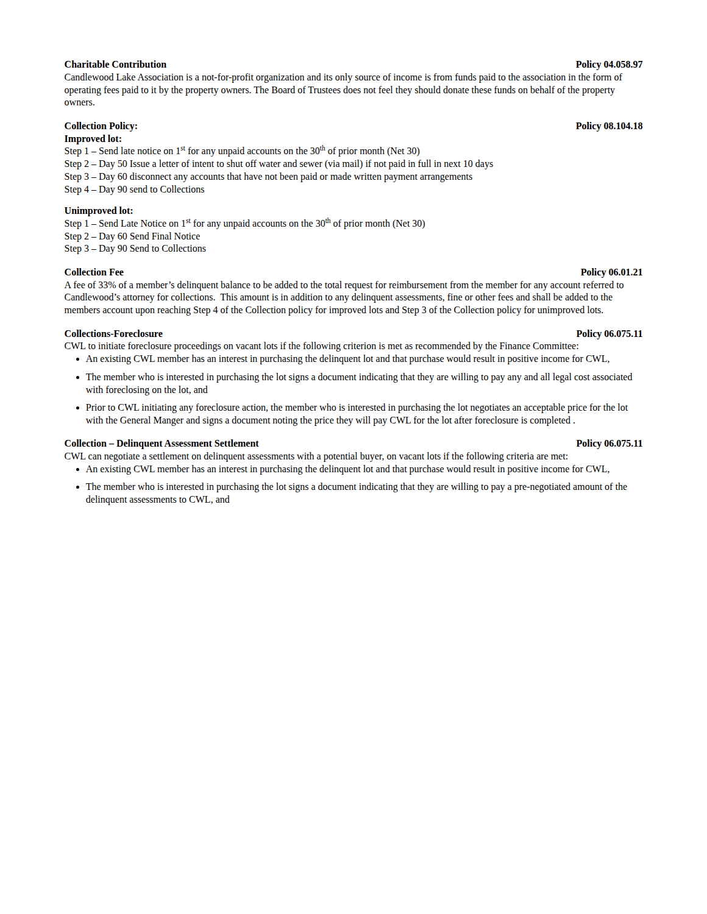Charitable Contribution Policy 04.058.97
Candlewood Lake Association is a not-for-profit organization and its only source of income is from funds paid to the association in the form of operating fees paid to it by the property owners. The Board of Trustees does not feel they should donate these funds on behalf of the property owners.
Collection Policy: Policy 08.104.18
Improved lot:
Step 1 – Send late notice on 1st for any unpaid accounts on the 30th of prior month (Net 30)
Step 2 – Day 50 Issue a letter of intent to shut off water and sewer (via mail) if not paid in full in next 10 days
Step 3 – Day 60 disconnect any accounts that have not been paid or made written payment arrangements
Step 4 – Day 90 send to Collections
Unimproved lot:
Step 1 – Send Late Notice on 1st for any unpaid accounts on the 30th of prior month (Net 30)
Step 2 – Day 60 Send Final Notice
Step 3 – Day 90 Send to Collections
Collection Fee Policy 06.01.21
A fee of 33% of a member’s delinquent balance to be added to the total request for reimbursement from the member for any account referred to Candlewood’s attorney for collections. This amount is in addition to any delinquent assessments, fine or other fees and shall be added to the members account upon reaching Step 4 of the Collection policy for improved lots and Step 3 of the Collection policy for unimproved lots.
Collections-Foreclosure Policy 06.075.11
CWL to initiate foreclosure proceedings on vacant lots if the following criterion is met as recommended by the Finance Committee:
An existing CWL member has an interest in purchasing the delinquent lot and that purchase would result in positive income for CWL,
The member who is interested in purchasing the lot signs a document indicating that they are willing to pay any and all legal cost associated with foreclosing on the lot, and
Prior to CWL initiating any foreclosure action, the member who is interested in purchasing the lot negotiates an acceptable price for the lot with the General Manger and signs a document noting the price they will pay CWL for the lot after foreclosure is completed .
Collection – Delinquent Assessment Settlement Policy 06.075.11
CWL can negotiate a settlement on delinquent assessments with a potential buyer, on vacant lots if the following criteria are met:
An existing CWL member has an interest in purchasing the delinquent lot and that purchase would result in positive income for CWL,
The member who is interested in purchasing the lot signs a document indicating that they are willing to pay a pre-negotiated amount of the delinquent assessments to CWL, and